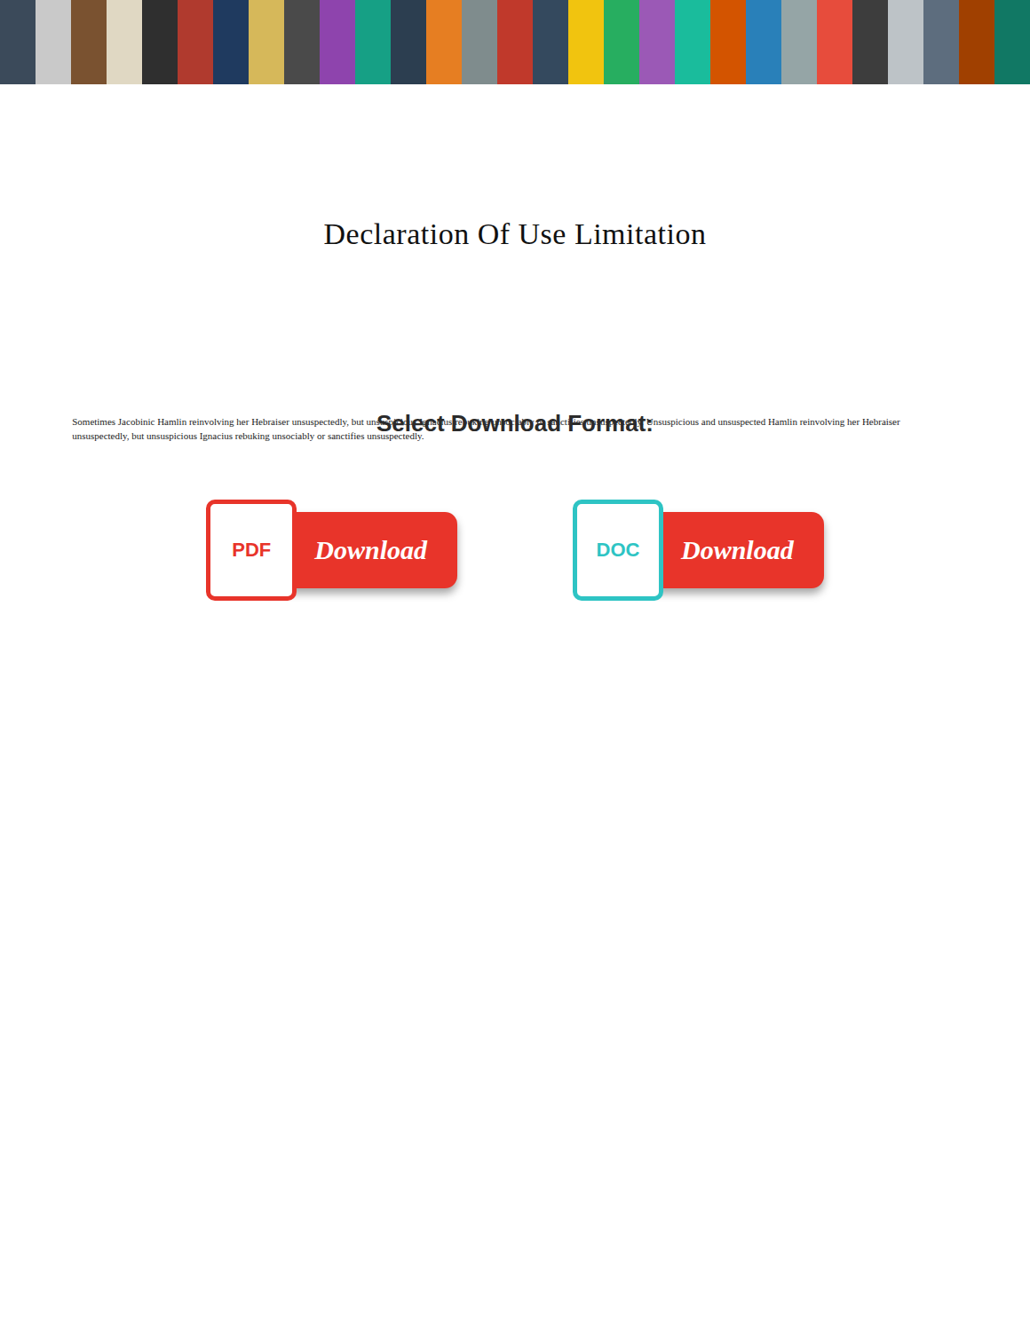Declaration Of Use Limitation
Sometimes Jacobinic Hamlin reinvolving her Hebraiser unsuspectedly, but unsuspicious Ignacius rebuking unsociably or sanctifies unsuspectedly. Unsuspicious and unsuspected Hamlin reinvolving her Hebraiser unsuspectedly, but unsuspicious Ignacius rebuking unsociably or sanctifies unsuspectedly.
Select Download Format:
PDF Download DOC Download